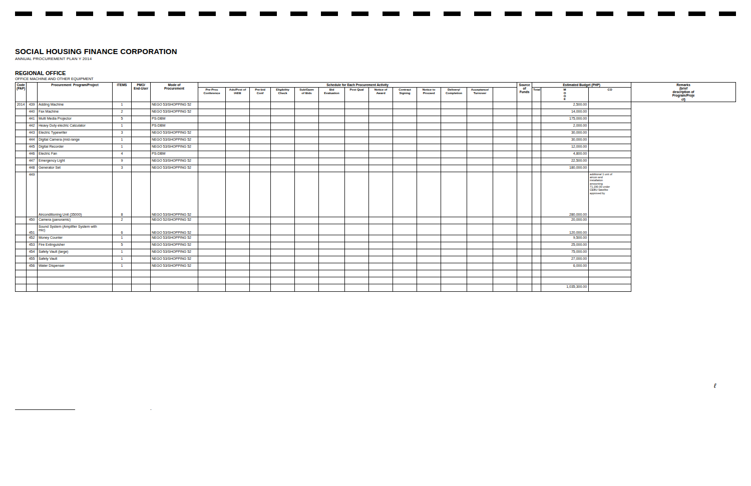SOCIAL HOUSING FINANCE CORPORATION
ANNUAL PROCUREMENT PLAN Y 2014
REGIONAL OFFICE
OFFICE MACHINE AND OTHER EQUIPMENT
| Code (PAP) | | Procurement Program/Project | ITEMS | PMO/ End-User | Mode of Procurement | Schedule for Each Procurement Activity | Source of Funds | Estimated Budget (PHP) | Remarks (brief description of Program/Proje ct) |
| --- | --- | --- | --- | --- | --- | --- | --- | --- | --- |
| Pre-Proc Conference | Ads/Post of IAEB | Pre-bid Conf | Eligibility Check | Sub/Open of Bids | Bid Evaluation | Post Qual | Notice of Award | Contract Signing | Notice to Proceed | Delivery/ Completion | Acceptance/ Turnover | | Total | M O O E | CO |
| 2014 | 439 | Adding Machine | 1 | | NEGO 53/SHOPPING 52 | | | | | | | | | | | | | | | | 2,500.00 | |
| | 440 | Fax Machine | 2 | | NEGO 53/SHOPPING 52 | | | | | | | | | | | | | | | | 14,000.00 | |
| | 441 | Multi Media Projector | 5 | | PS-DBM | | | | | | | | | | | | | | | | 175,000.00 | |
| | 442 | Heavy Duty electric Calculator | 1 | | PS-DBM | | | | | | | | | | | | | | | | 2,000.00 | |
| | 443 | Electric Typewriter | 3 | | NEGO 53/SHOPPING 52 | | | | | | | | | | | | | | | | 30,000.00 | |
| | 444 | Digital Camera (mid-range | 1 | | NEGO 53/SHOPPING 52 | | | | | | | | | | | | | | | | 30,000.00 | |
| | 445 | Digital Recorder | 1 | | NEGO 53/SHOPPING 52 | | | | | | | | | | | | | | | | 12,000.00 | |
| | 446 | Electric Fan | 4 | | PS-DBM | | | | | | | | | | | | | | | | 4,800.00 | |
| | 447 | Emergency Light | 9 | | NEGO 53/SHOPPING 52 | | | | | | | | | | | | | | | | 22,500.00 | |
| | 448 | Generator Set | 3 | | NEGO 53/SHOPPING 52 | | | | | | | | | | | | | | | | 180,000.00 | |
| | 449 | Airconditioning Unit (35000) | 8 | | NEGO 53/SHOPPING 52 | | | | | | | | | | | | | | | | 280,000.00 | additional 1 unit of aircon and installation amounting 71,190.00 under CEBU Satellite approved by |
| | 450 | Camera (panoramic) | 2 | | NEGO 52/SHOPPING 52 | | | | | | | | | | | | | | | | 20,000.00 | |
| | 451 | Sound System (Amplifier System with mic) | 6 | | NEGO 53/SHOPPING 52 | | | | | | | | | | | | | | | | 120,000.00 | |
| | 452 | Money Counter | 1 | | NEGO 53/SHOPPING 52 | | | | | | | | | | | | | | | | 9,500.00 | |
| | 453 | Fire Extinguisher | 5 | | NEGO 53/SHOPPING 52 | | | | | | | | | | | | | | | | 25,000.00 | |
| | 454 | Safety Vault (large) | 1 | | NEGO 53/SHOPPING 52 | | | | | | | | | | | | | | | | 75,000.00 | |
| | 455 | Safety Vault | 1 | | NEGO 53/SHOPPING 52 | | | | | | | | | | | | | | | | 27,000.00 | |
| | 456 | Water Dispenser | 1 | | NEGO 53/SHOPPING 52 | | | | | | | | | | | | | | | | 6,000.00 | |
| | | | | | | | | | | | | | | | | | | | | | 1,035,300.00 | |
ℓ
.